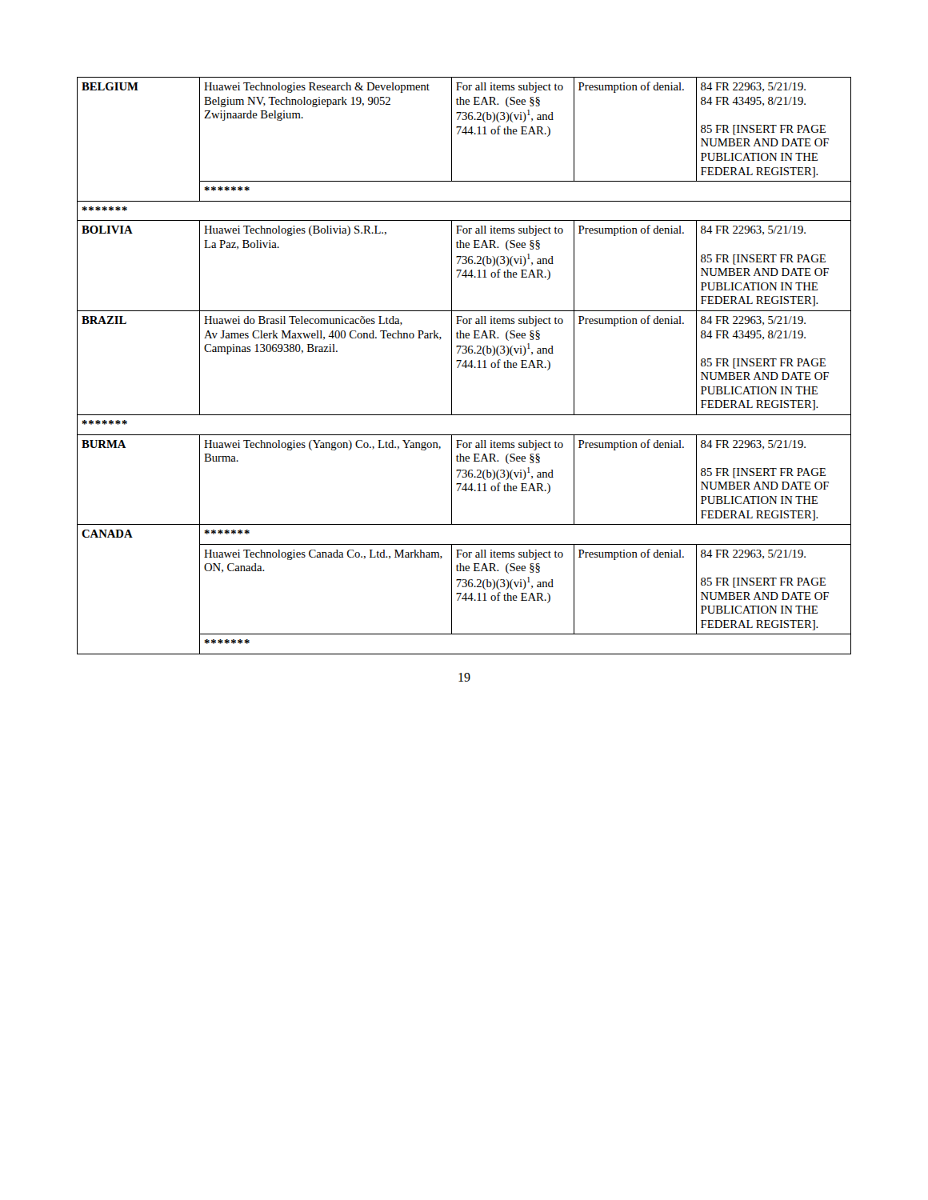| BELGIUM | Huawei Technologies Research & Development Belgium NV, Technologiepark 19, 9052 Zwijnaarde Belgium. | For all items subject to the EAR. (See §§ 736.2(b)(3)(vi) 1 , and 744.11 of the EAR.) | Presumption of denial. | 84 FR 22963, 5/21/19. 84 FR 43495, 8/21/19. 85 FR [INSERT FR PAGE NUMBER AND DATE OF PUBLICATION IN THE FEDERAL REGISTER]. |
| ******* |
| ******* |
| BOLIVIA | Huawei Technologies (Bolivia) S.R.L., La Paz, Bolivia. | For all items subject to the EAR. (See §§ 736.2(b)(3)(vi) 1 , and 744.11 of the EAR.) | Presumption of denial. | 84 FR 22963, 5/21/19. 85 FR [INSERT FR PAGE NUMBER AND DATE OF PUBLICATION IN THE FEDERAL REGISTER]. |
| BRAZIL | Huawei do Brasil Telecomunicacões Ltda, Av James Clerk Maxwell, 400 Cond. Techno Park, Campinas 13069380, Brazil. | For all items subject to the EAR. (See §§ 736.2(b)(3)(vi) 1 , and 744.11 of the EAR.) | Presumption of denial. | 84 FR 22963, 5/21/19. 84 FR 43495, 8/21/19. 85 FR [INSERT FR PAGE NUMBER AND DATE OF PUBLICATION IN THE FEDERAL REGISTER]. |
| ******* |
| BURMA | Huawei Technologies (Yangon) Co., Ltd., Yangon, Burma. | For all items subject to the EAR. (See §§ 736.2(b)(3)(vi) 1 , and 744.11 of the EAR.) | Presumption of denial. | 84 FR 22963, 5/21/19. 85 FR [INSERT FR PAGE NUMBER AND DATE OF PUBLICATION IN THE FEDERAL REGISTER]. |
| CANADA | ******* |
| Huawei Technologies Canada Co., Ltd., Markham, ON, Canada. | For all items subject to the EAR. (See §§ 736.2(b)(3)(vi) 1 , and 744.11 of the EAR.) | Presumption of denial. | 84 FR 22963, 5/21/19. 85 FR [INSERT FR PAGE NUMBER AND DATE OF PUBLICATION IN THE FEDERAL REGISTER]. |
| ******* |
19